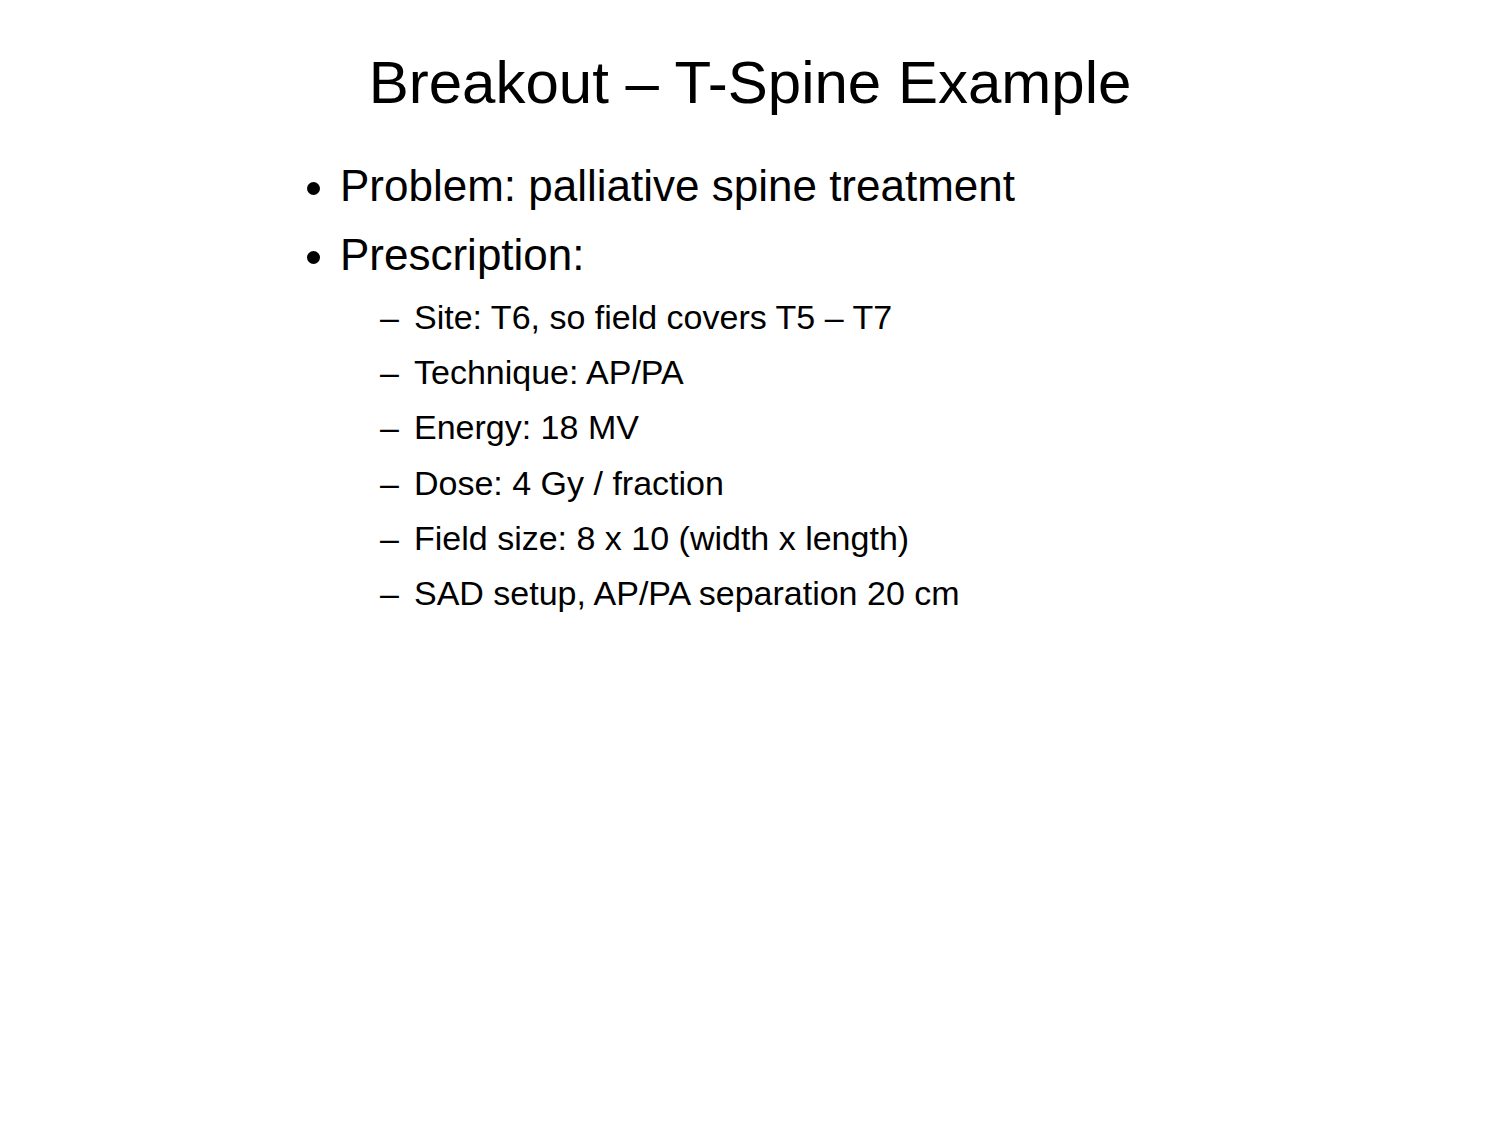Breakout – T-Spine Example
Problem: palliative spine treatment
Prescription:
Site: T6, so field covers T5 – T7
Technique: AP/PA
Energy: 18 MV
Dose: 4 Gy / fraction
Field size: 8 x 10 (width x length)
SAD setup, AP/PA separation 20 cm